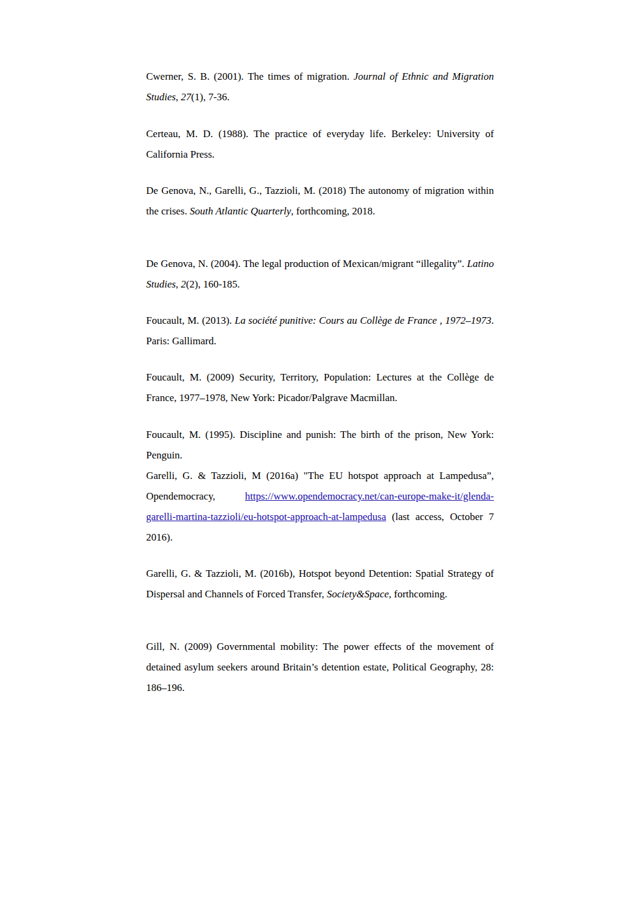Cwerner, S. B. (2001). The times of migration. Journal of Ethnic and Migration Studies, 27(1), 7-36.
Certeau, M. D. (1988). The practice of everyday life. Berkeley: University of California Press.
De Genova, N., Garelli, G., Tazzioli, M. (2018) The autonomy of migration within the crises. South Atlantic Quarterly, forthcoming, 2018.
De Genova, N. (2004). The legal production of Mexican/migrant “illegality”. Latino Studies, 2(2), 160-185.
Foucault, M. (2013). La société punitive: Cours au Collège de France , 1972–1973. Paris: Gallimard.
Foucault, M. (2009) Security, Territory, Population: Lectures at the Collège de France, 1977–1978, New York: Picador/Palgrave Macmillan.
Foucault, M. (1995). Discipline and punish: The birth of the prison, New York: Penguin.
Garelli, G. & Tazzioli, M (2016a) "The EU hotspot approach at Lampedusa”, Opendemocracy, https://www.opendemocracy.net/can-europe-make-it/glenda-garelli-martina-tazzioli/eu-hotspot-approach-at-lampedusa (last access, October 7 2016).
Garelli, G. & Tazzioli, M. (2016b), Hotspot beyond Detention: Spatial Strategy of Dispersal and Channels of Forced Transfer, Society&Space, forthcoming.
Gill, N. (2009) Governmental mobility: The power effects of the movement of detained asylum seekers around Britain’s detention estate, Political Geography, 28: 186–196.